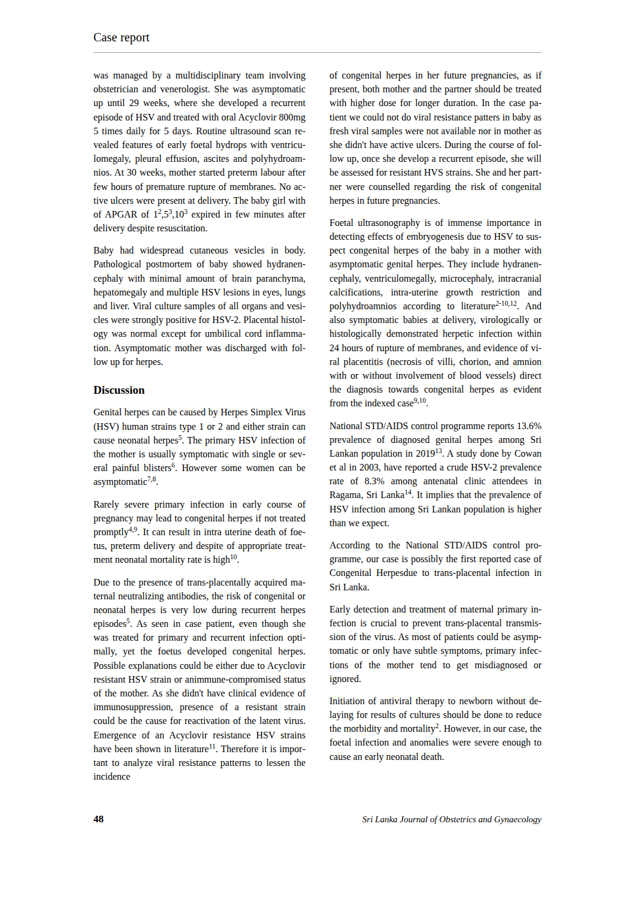Case report
was managed by a multidisciplinary team involving obstetrician and venerologist. She was asymptomatic up until 29 weeks, where she developed a recurrent episode of HSV and treated with oral Acyclovir 800mg 5 times daily for 5 days. Routine ultrasound scan revealed features of early foetal hydrops with ventriculomegaly, pleural effusion, ascites and polyhydroamnios. At 30 weeks, mother started preterm labour after few hours of premature rupture of membranes. No active ulcers were present at delivery. The baby girl with of APGAR of 12,53,103 expired in few minutes after delivery despite resuscitation.
Baby had widespread cutaneous vesicles in body. Pathological postmortem of baby showed hydranencephaly with minimal amount of brain paranchyma, hepatomegaly and multiple HSV lesions in eyes, lungs and liver. Viral culture samples of all organs and vesicles were strongly positive for HSV-2. Placental histology was normal except for umbilical cord inflammation. Asymptomatic mother was discharged with follow up for herpes.
Discussion
Genital herpes can be caused by Herpes Simplex Virus (HSV) human strains type 1 or 2 and either strain can cause neonatal herpes5. The primary HSV infection of the mother is usually symptomatic with single or several painful blisters6. However some women can be asymptomatic7,8.
Rarely severe primary infection in early course of pregnancy may lead to congenital herpes if not treated promptly4,9. It can result in intra uterine death of foetus, preterm delivery and despite of appropriate treatment neonatal mortality rate is high10.
Due to the presence of trans-placentally acquired maternal neutralizing antibodies, the risk of congenital or neonatal herpes is very low during recurrent herpes episodes5. As seen in case patient, even though she was treated for primary and recurrent infection optimally, yet the foetus developed congenital herpes. Possible explanations could be either due to Acyclovir resistant HSV strain or animmune-compromised status of the mother. As she didn't have clinical evidence of immunosuppression, presence of a resistant strain could be the cause for reactivation of the latent virus. Emergence of an Acyclovir resistance HSV strains have been shown in literature11. Therefore it is important to analyze viral resistance patterns to lessen the incidence
of congenital herpes in her future pregnancies, as if present, both mother and the partner should be treated with higher dose for longer duration. In the case patient we could not do viral resistance patters in baby as fresh viral samples were not available nor in mother as she didn't have active ulcers. During the course of follow up, once she develop a recurrent episode, she will be assessed for resistant HVS strains. She and her partner were counselled regarding the risk of congenital herpes in future pregnancies.
Foetal ultrasonography is of immense importance in detecting effects of embryogenesis due to HSV to suspect congenital herpes of the baby in a mother with asymptomatic genital herpes. They include hydranencephaly, ventriculomegally, microcephaly, intracranial calcifications, intra-uterine growth restriction and polyhydroamnios according to literature2-10,12. And also symptomatic babies at delivery, virologically or histologically demonstrated herpetic infection within 24 hours of rupture of membranes, and evidence of viral placentitis (necrosis of villi, chorion, and amnion with or without involvement of blood vessels) direct the diagnosis towards congenital herpes as evident from the indexed case9,10.
National STD/AIDS control programme reports 13.6% prevalence of diagnosed genital herpes among Sri Lankan population in 201913. A study done by Cowan et al in 2003, have reported a crude HSV-2 prevalence rate of 8.3% among antenatal clinic attendees in Ragama, Sri Lanka14. It implies that the prevalence of HSV infection among Sri Lankan population is higher than we expect.
According to the National STD/AIDS control programme, our case is possibly the first reported case of Congenital Herpesdue to trans-placental infection in Sri Lanka.
Early detection and treatment of maternal primary infection is crucial to prevent trans-placental transmission of the virus. As most of patients could be asymptomatic or only have subtle symptoms, primary infections of the mother tend to get misdiagnosed or ignored.
Initiation of antiviral therapy to newborn without delaying for results of cultures should be done to reduce the morbidity and mortality2. However, in our case, the foetal infection and anomalies were severe enough to cause an early neonatal death.
48
Sri Lanka Journal of Obstetrics and Gynaecology